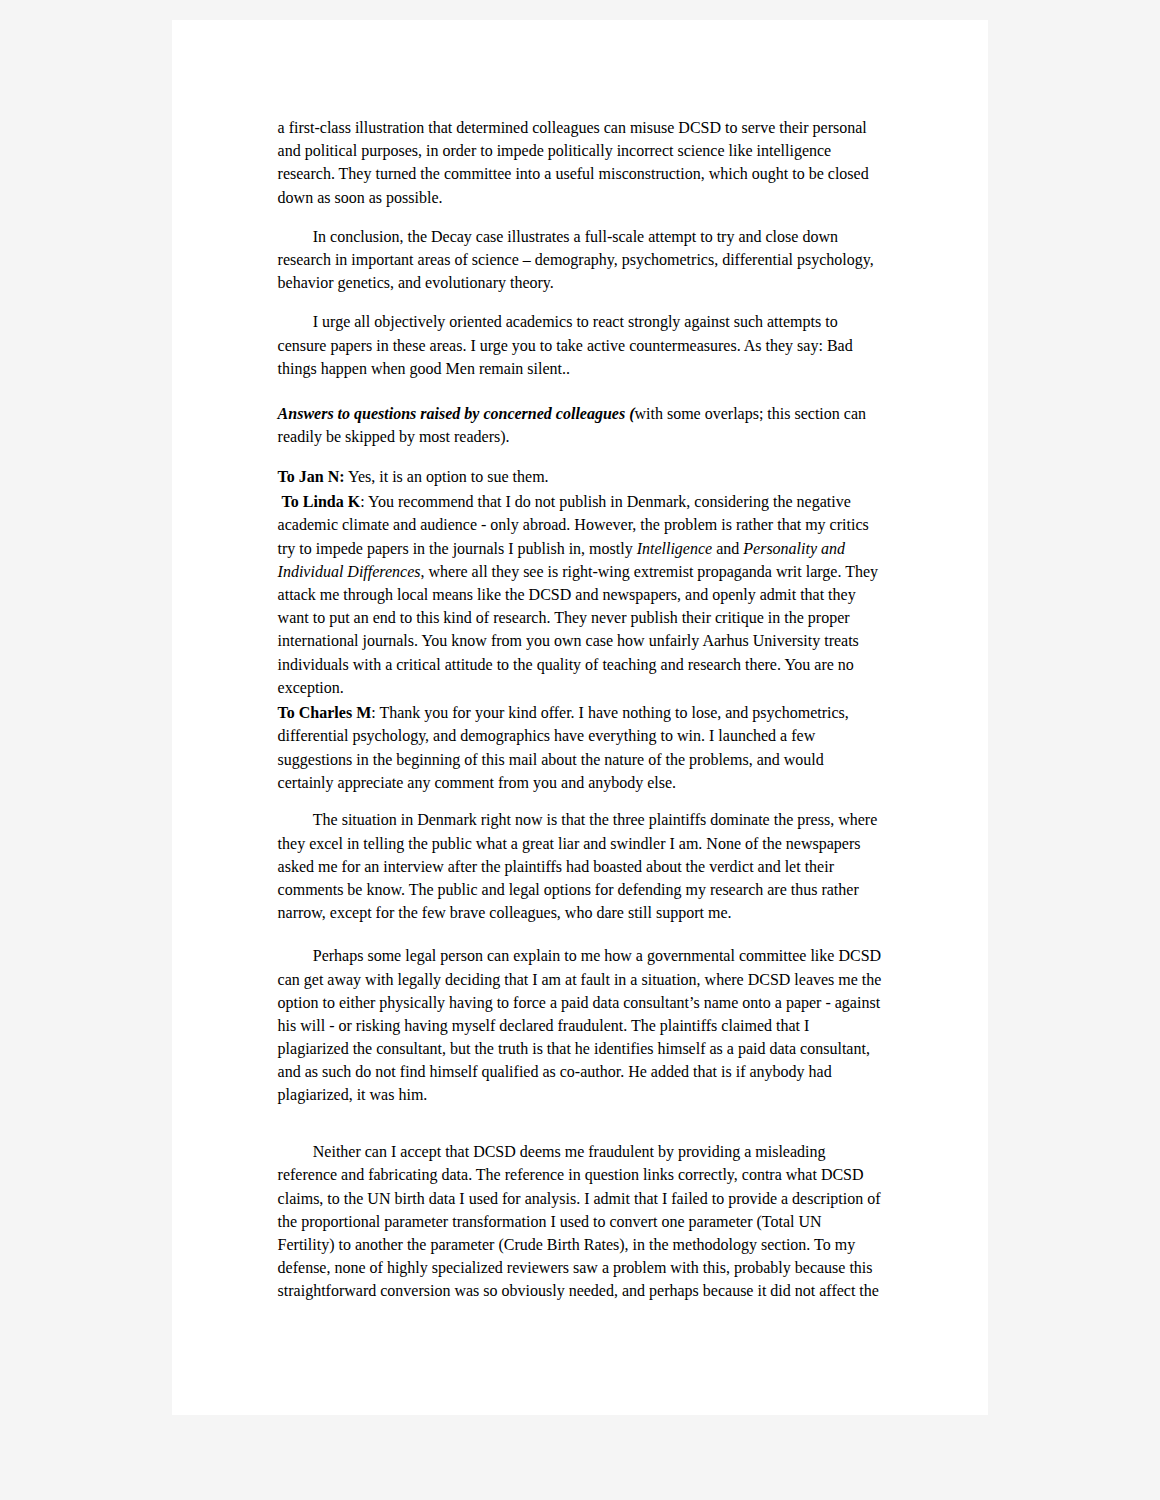a first-class illustration that determined colleagues can misuse DCSD to serve their personal and political purposes, in order to impede politically incorrect science like intelligence research. They turned the committee into a useful misconstruction, which ought to be closed down as soon as possible.
In conclusion, the Decay case illustrates a full-scale attempt to try and close down research in important areas of science – demography, psychometrics, differential psychology, behavior genetics, and evolutionary theory.
I urge all objectively oriented academics to react strongly against such attempts to censure papers in these areas. I urge you to take active countermeasures. As they say: Bad things happen when good Men remain silent..
Answers to questions raised by concerned colleagues (with some overlaps; this section can readily be skipped by most readers).
To Jan N: Yes, it is an option to sue them.
To Linda K: You recommend that I do not publish in Denmark, considering the negative academic climate and audience - only abroad. However, the problem is rather that my critics try to impede papers in the journals I publish in, mostly Intelligence and Personality and Individual Differences, where all they see is right-wing extremist propaganda writ large. They attack me through local means like the DCSD and newspapers, and openly admit that they want to put an end to this kind of research. They never publish their critique in the proper international journals. You know from you own case how unfairly Aarhus University treats individuals with a critical attitude to the quality of teaching and research there. You are no exception.
To Charles M: Thank you for your kind offer. I have nothing to lose, and psychometrics, differential psychology, and demographics have everything to win. I launched a few suggestions in the beginning of this mail about the nature of the problems, and would certainly appreciate any comment from you and anybody else.
The situation in Denmark right now is that the three plaintiffs dominate the press, where they excel in telling the public what a great liar and swindler I am. None of the newspapers asked me for an interview after the plaintiffs had boasted about the verdict and let their comments be know. The public and legal options for defending my research are thus rather narrow, except for the few brave colleagues, who dare still support me.
Perhaps some legal person can explain to me how a governmental committee like DCSD can get away with legally deciding that I am at fault in a situation, where DCSD leaves me the option to either physically having to force a paid data consultant’s name onto a paper - against his will - or risking having myself declared fraudulent. The plaintiffs claimed that I plagiarized the consultant, but the truth is that he identifies himself as a paid data consultant, and as such do not find himself qualified as co-author. He added that is if anybody had plagiarized, it was him.
Neither can I accept that DCSD deems me fraudulent by providing a misleading reference and fabricating data. The reference in question links correctly, contra what DCSD claims, to the UN birth data I used for analysis. I admit that I failed to provide a description of the proportional parameter transformation I used to convert one parameter (Total UN Fertility) to another the parameter (Crude Birth Rates), in the methodology section. To my defense, none of highly specialized reviewers saw a problem with this, probably because this straightforward conversion was so obviously needed, and perhaps because it did not affect the